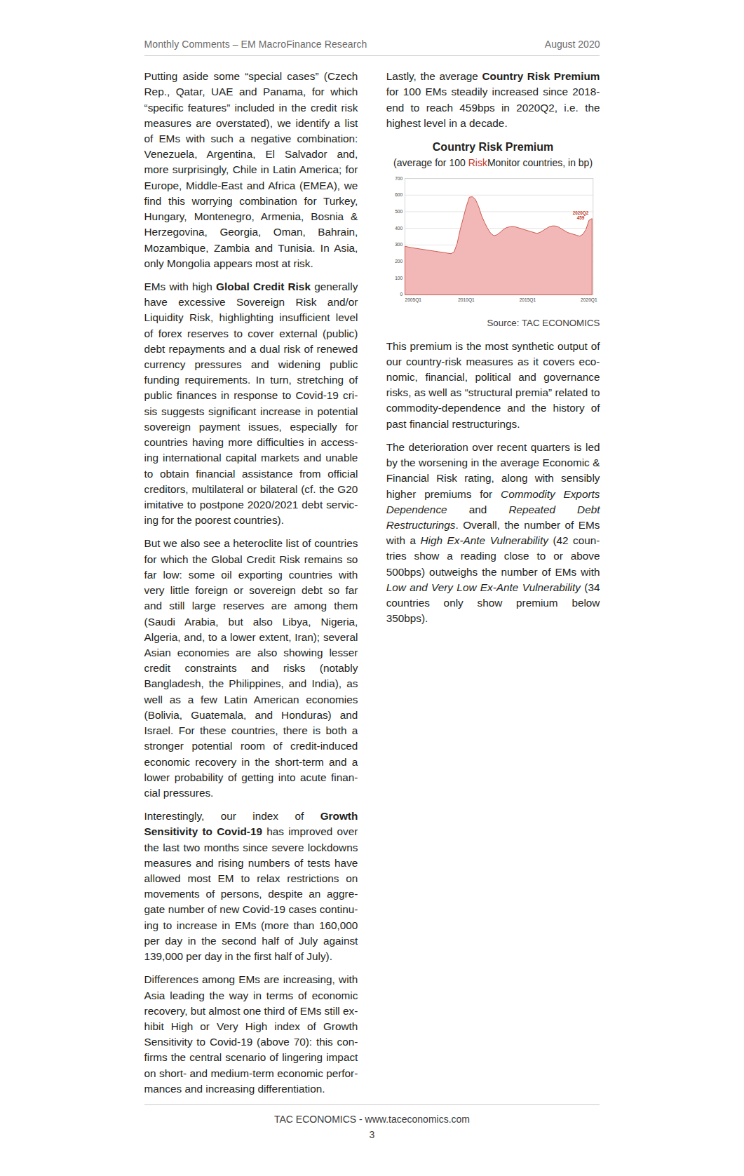Monthly Comments – EM MacroFinance Research
August 2020
Putting aside some “special cases” (Czech Rep., Qatar, UAE and Panama, for which “specific features” included in the credit risk measures are overstated), we identify a list of EMs with such a negative combination: Venezuela, Argentina, El Salvador and, more surprisingly, Chile in Latin America; for Europe, Middle-East and Africa (EMEA), we find this worrying combination for Turkey, Hungary, Montenegro, Armenia, Bosnia & Herzegovina, Georgia, Oman, Bahrain, Mozambique, Zambia and Tunisia. In Asia, only Mongolia appears most at risk.
EMs with high Global Credit Risk generally have excessive Sovereign Risk and/or Liquidity Risk, highlighting insufficient level of forex reserves to cover external (public) debt repayments and a dual risk of renewed currency pressures and widening public funding requirements. In turn, stretching of public finances in response to Covid-19 crisis suggests significant increase in potential sovereign payment issues, especially for countries having more difficulties in accessing international capital markets and unable to obtain financial assistance from official creditors, multilateral or bilateral (cf. the G20 imitative to postpone 2020/2021 debt servicing for the poorest countries).
But we also see a heteroclite list of countries for which the Global Credit Risk remains so far low: some oil exporting countries with very little foreign or sovereign debt so far and still large reserves are among them (Saudi Arabia, but also Libya, Nigeria, Algeria, and, to a lower extent, Iran); several Asian economies are also showing lesser credit constraints and risks (notably Bangladesh, the Philippines, and India), as well as a few Latin American economies (Bolivia, Guatemala, and Honduras) and Israel. For these countries, there is both a stronger potential room of credit-induced economic recovery in the short-term and a lower probability of getting into acute financial pressures.
Interestingly, our index of Growth Sensitivity to Covid-19 has improved over the last two months since severe lockdowns measures and rising numbers of tests have allowed most EM to relax restrictions on movements of persons, despite an aggregate number of new Covid-19 cases continuing to increase in EMs (more than 160,000 per day in the second half of July against 139,000 per day in the first half of July).
Differences among EMs are increasing, with Asia leading the way in terms of economic recovery, but almost one third of EMs still exhibit High or Very High index of Growth Sensitivity to Covid-19 (above 70): this confirms the central scenario of lingering impact on short- and medium-term economic performances and increasing differentiation.
Lastly, the average Country Risk Premium for 100 EMs steadily increased since 2018-end to reach 459bps in 2020Q2, i.e. the highest level in a decade.
Country Risk Premium
(average for 100 Risk Monitor countries, in bp)
0 100 200 300 400 500 600 700 2005Q1 2010Q1 2015Q1 2020Q1 2020Q2 459
Source: TAC ECONOMICS
This premium is the most synthetic output of our country-risk measures as it covers economic, financial, political and governance risks, as well as “structural premia” related to commodity-dependence and the history of past financial restructurings.
The deterioration over recent quarters is led by the worsening in the average Economic & Financial Risk rating, along with sensibly higher premiums for Commodity Exports Dependence and Repeated Debt Restructurings. Overall, the number of EMs with a High Ex-Ante Vulnerability (42 countries show a reading close to or above 500bps) outweighs the number of EMs with Low and Very Low Ex-Ante Vulnerability (34 countries only show premium below 350bps).
TAC ECONOMICS - www.taceconomics.com
3